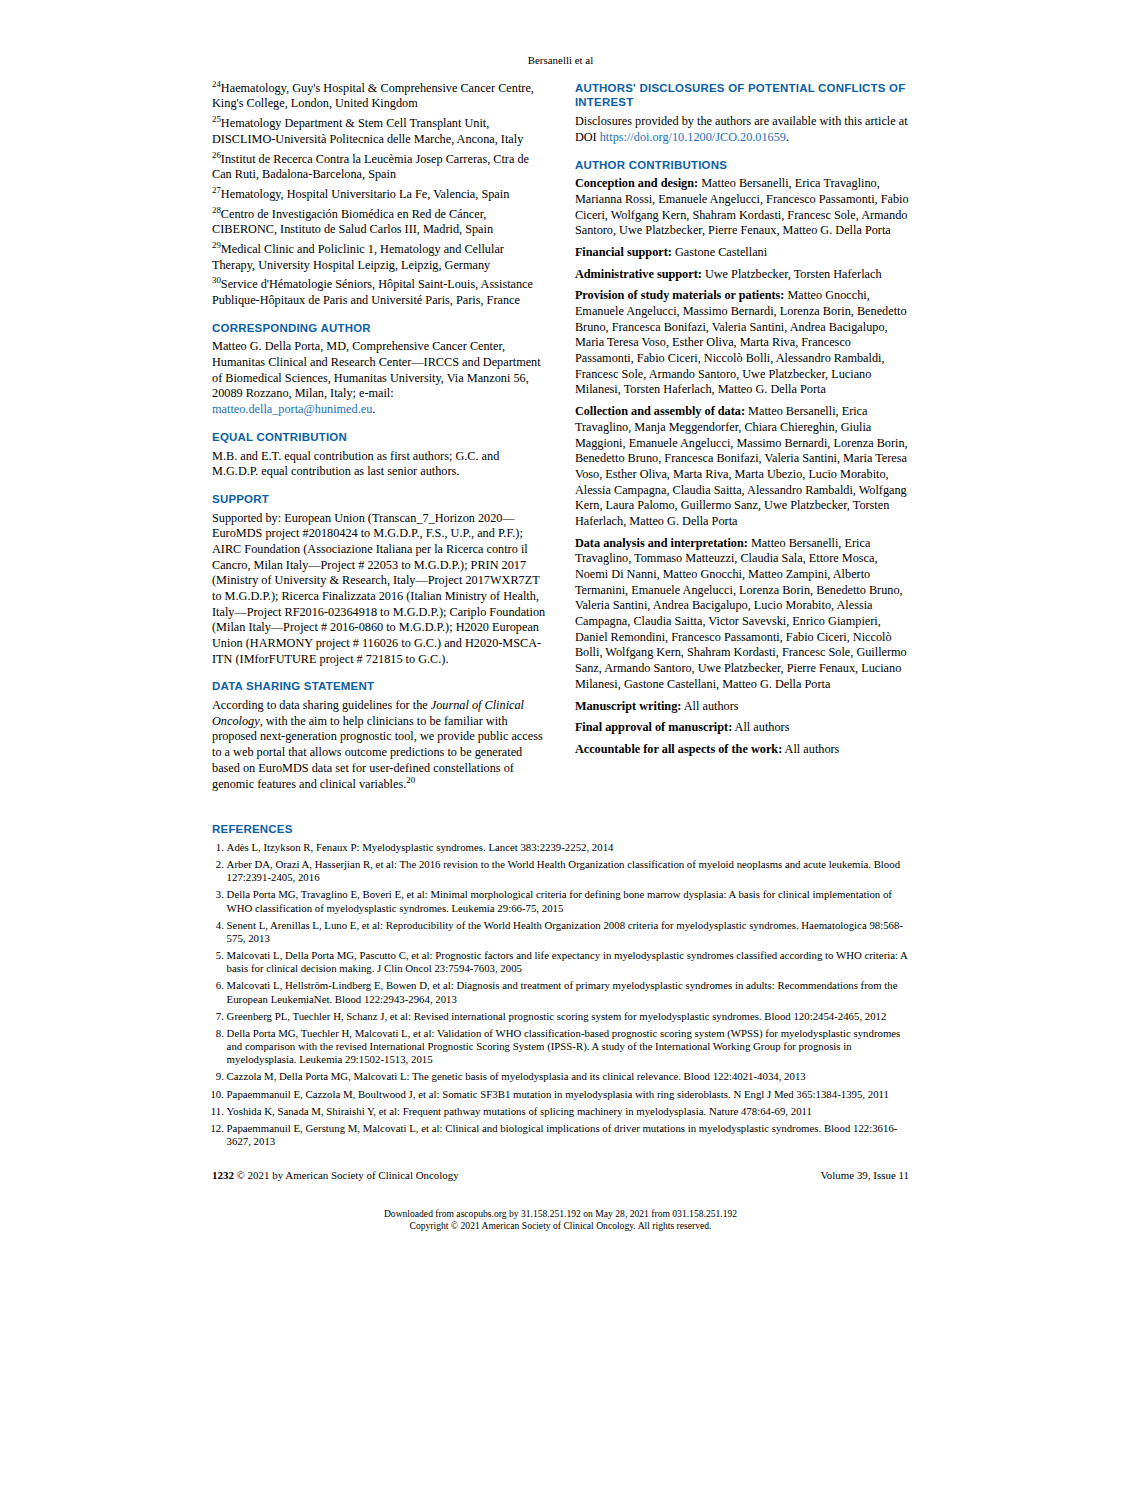Bersanelli et al
24Haematology, Guy's Hospital & Comprehensive Cancer Centre, King's College, London, United Kingdom
25Hematology Department & Stem Cell Transplant Unit, DISCLIMO-Università Politecnica delle Marche, Ancona, Italy
26Institut de Recerca Contra la Leucèmia Josep Carreras, Ctra de Can Ruti, Badalona-Barcelona, Spain
27Hematology, Hospital Universitario La Fe, Valencia, Spain
28Centro de Investigación Biomédica en Red de Cáncer, CIBERONC, Instituto de Salud Carlos III, Madrid, Spain
29Medical Clinic and Policlinic 1, Hematology and Cellular Therapy, University Hospital Leipzig, Leipzig, Germany
30Service d'Hématologie Séniors, Hôpital Saint-Louis, Assistance Publique-Hôpitaux de Paris and Université Paris, Paris, France
Corresponding Author
Matteo G. Della Porta, MD, Comprehensive Cancer Center, Humanitas Clinical and Research Center—IRCCS and Department of Biomedical Sciences, Humanitas University, Via Manzoni 56, 20089 Rozzano, Milan, Italy; e-mail: matteo.della_porta@hunimed.eu.
Equal Contribution
M.B. and E.T. equal contribution as first authors; G.C. and M.G.D.P. equal contribution as last senior authors.
Support
Supported by: European Union (Transcan_7_Horizon 2020—EuroMDS project #20180424 to M.G.D.P., F.S., U.P., and P.F.); AIRC Foundation (Associazione Italiana per la Ricerca contro il Cancro, Milan Italy—Project # 22053 to M.G.D.P.); PRIN 2017 (Ministry of University & Research, Italy—Project 2017WXR7ZT to M.G.D.P.); Ricerca Finalizzata 2016 (Italian Ministry of Health, Italy—Project RF2016-02364918 to M.G.D.P.); Cariplo Foundation (Milan Italy—Project # 2016-0860 to M.G.D.P.); H2020 European Union (HARMONY project # 116026 to G.C.) and H2020-MSCA-ITN (IMforFUTURE project # 721815 to G.C.).
Data Sharing Statement
According to data sharing guidelines for the Journal of Clinical Oncology, with the aim to help clinicians to be familiar with proposed next-generation prognostic tool, we provide public access to a web portal that allows outcome predictions to be generated based on EuroMDS data set for user-defined constellations of genomic features and clinical variables.20
Authors' Disclosures of Potential Conflicts of Interest
Disclosures provided by the authors are available with this article at DOI https://doi.org/10.1200/JCO.20.01659.
Author Contributions
Conception and design: Matteo Bersanelli, Erica Travaglino, Marianna Rossi, Emanuele Angelucci, Francesco Passamonti, Fabio Ciceri, Wolfgang Kern, Shahram Kordasti, Francesc Sole, Armando Santoro, Uwe Platzbecker, Pierre Fenaux, Matteo G. Della Porta
Financial support: Gastone Castellani
Administrative support: Uwe Platzbecker, Torsten Haferlach
Provision of study materials or patients: Matteo Gnocchi, Emanuele Angelucci, Massimo Bernardi, Lorenza Borin, Benedetto Bruno, Francesca Bonifazi, Valeria Santini, Andrea Bacigalupo, Maria Teresa Voso, Esther Oliva, Marta Riva, Francesco Passamonti, Fabio Ciceri, Niccolò Bolli, Alessandro Rambaldi, Francesc Sole, Armando Santoro, Uwe Platzbecker, Luciano Milanesi, Torsten Haferlach, Matteo G. Della Porta
Collection and assembly of data: Matteo Bersanelli, Erica Travaglino, Manja Meggendorfer, Chiara Chiereghin, Giulia Maggioni, Emanuele Angelucci, Massimo Bernardi, Lorenza Borin, Benedetto Bruno, Francesca Bonifazi, Valeria Santini, Maria Teresa Voso, Esther Oliva, Marta Riva, Marta Ubezio, Lucio Morabito, Alessia Campagna, Claudia Saitta, Alessandro Rambaldi, Wolfgang Kern, Laura Palomo, Guillermo Sanz, Uwe Platzbecker, Torsten Haferlach, Matteo G. Della Porta
Data analysis and interpretation: Matteo Bersanelli, Erica Travaglino, Tommaso Matteuzzi, Claudia Sala, Ettore Mosca, Noemi Di Nanni, Matteo Gnocchi, Matteo Zampini, Alberto Termanini, Emanuele Angelucci, Lorenza Borin, Benedetto Bruno, Valeria Santini, Andrea Bacigalupo, Lucio Morabito, Alessia Campagna, Claudia Saitta, Victor Savevski, Enrico Giampieri, Daniel Remondini, Francesco Passamonti, Fabio Ciceri, Niccolò Bolli, Wolfgang Kern, Shahram Kordasti, Francesc Sole, Guillermo Sanz, Armando Santoro, Uwe Platzbecker, Pierre Fenaux, Luciano Milanesi, Gastone Castellani, Matteo G. Della Porta
Manuscript writing: All authors
Final approval of manuscript: All authors
Accountable for all aspects of the work: All authors
References
Adès L, Itzykson R, Fenaux P: Myelodysplastic syndromes. Lancet 383:2239-2252, 2014
Arber DA, Orazi A, Hasserjian R, et al: The 2016 revision to the World Health Organization classification of myeloid neoplasms and acute leukemia. Blood 127:2391-2405, 2016
Della Porta MG, Travaglino E, Boveri E, et al: Minimal morphological criteria for defining bone marrow dysplasia: A basis for clinical implementation of WHO classification of myelodysplastic syndromes. Leukemia 29:66-75, 2015
Senent L, Arenillas L, Luno E, et al: Reproducibility of the World Health Organization 2008 criteria for myelodysplastic syndromes. Haematologica 98:568-575, 2013
Malcovati L, Della Porta MG, Pascutto C, et al: Prognostic factors and life expectancy in myelodysplastic syndromes classified according to WHO criteria: A basis for clinical decision making. J Clin Oncol 23:7594-7603, 2005
Malcovati L, Hellström-Lindberg E, Bowen D, et al: Diagnosis and treatment of primary myelodysplastic syndromes in adults: Recommendations from the European LeukemiaNet. Blood 122:2943-2964, 2013
Greenberg PL, Tuechler H, Schanz J, et al: Revised international prognostic scoring system for myelodysplastic syndromes. Blood 120:2454-2465, 2012
Della Porta MG, Tuechler H, Malcovati L, et al: Validation of WHO classification-based prognostic scoring system (WPSS) for myelodysplastic syndromes and comparison with the revised International Prognostic Scoring System (IPSS-R). A study of the International Working Group for prognosis in myelodysplasia. Leukemia 29:1502-1513, 2015
Cazzola M, Della Porta MG, Malcovati L: The genetic basis of myelodysplasia and its clinical relevance. Blood 122:4021-4034, 2013
Papaemmanuil E, Cazzola M, Boultwood J, et al: Somatic SF3B1 mutation in myelodysplasia with ring sideroblasts. N Engl J Med 365:1384-1395, 2011
Yoshida K, Sanada M, Shiraishi Y, et al: Frequent pathway mutations of splicing machinery in myelodysplasia. Nature 478:64-69, 2011
Papaemmanuil E, Gerstung M, Malcovati L, et al: Clinical and biological implications of driver mutations in myelodysplastic syndromes. Blood 122:3616-3627, 2013
1232 © 2021 by American Society of Clinical Oncology
Volume 39, Issue 11
Downloaded from ascopubs.org by 31.158.251.192 on May 28, 2021 from 031.158.251.192
Copyright © 2021 American Society of Clinical Oncology. All rights reserved.